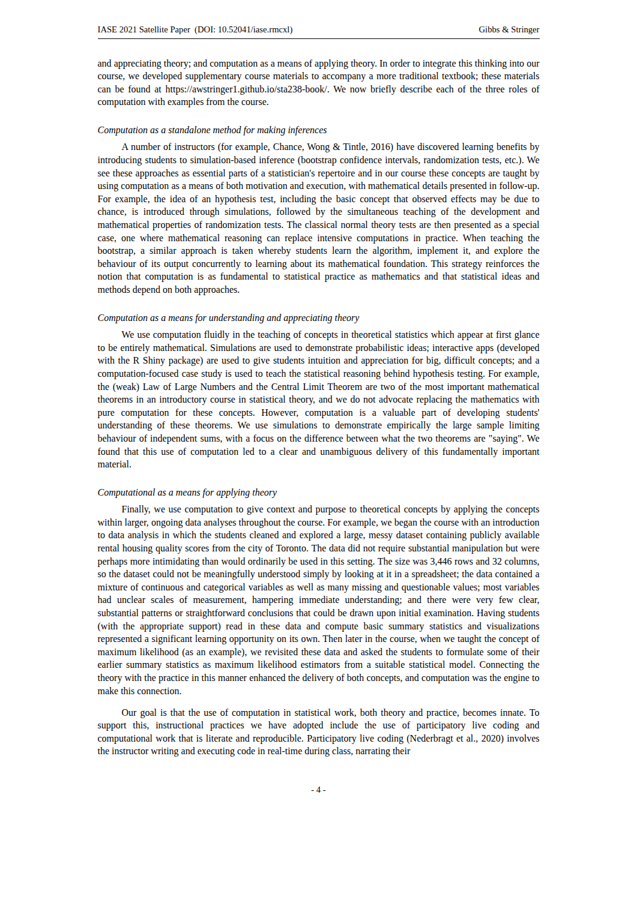IASE 2021 Satellite Paper (DOI: 10.52041/iase.rmcxl) Gibbs & Stringer
and appreciating theory; and computation as a means of applying theory. In order to integrate this thinking into our course, we developed supplementary course materials to accompany a more traditional textbook; these materials can be found at https://awstringer1.github.io/sta238-book/. We now briefly describe each of the three roles of computation with examples from the course.
Computation as a standalone method for making inferences
A number of instructors (for example, Chance, Wong & Tintle, 2016) have discovered learning benefits by introducing students to simulation-based inference (bootstrap confidence intervals, randomization tests, etc.). We see these approaches as essential parts of a statistician's repertoire and in our course these concepts are taught by using computation as a means of both motivation and execution, with mathematical details presented in follow-up. For example, the idea of an hypothesis test, including the basic concept that observed effects may be due to chance, is introduced through simulations, followed by the simultaneous teaching of the development and mathematical properties of randomization tests. The classical normal theory tests are then presented as a special case, one where mathematical reasoning can replace intensive computations in practice. When teaching the bootstrap, a similar approach is taken whereby students learn the algorithm, implement it, and explore the behaviour of its output concurrently to learning about its mathematical foundation. This strategy reinforces the notion that computation is as fundamental to statistical practice as mathematics and that statistical ideas and methods depend on both approaches.
Computation as a means for understanding and appreciating theory
We use computation fluidly in the teaching of concepts in theoretical statistics which appear at first glance to be entirely mathematical. Simulations are used to demonstrate probabilistic ideas; interactive apps (developed with the R Shiny package) are used to give students intuition and appreciation for big, difficult concepts; and a computation-focused case study is used to teach the statistical reasoning behind hypothesis testing. For example, the (weak) Law of Large Numbers and the Central Limit Theorem are two of the most important mathematical theorems in an introductory course in statistical theory, and we do not advocate replacing the mathematics with pure computation for these concepts. However, computation is a valuable part of developing students' understanding of these theorems. We use simulations to demonstrate empirically the large sample limiting behaviour of independent sums, with a focus on the difference between what the two theorems are "saying". We found that this use of computation led to a clear and unambiguous delivery of this fundamentally important material.
Computational as a means for applying theory
Finally, we use computation to give context and purpose to theoretical concepts by applying the concepts within larger, ongoing data analyses throughout the course. For example, we began the course with an introduction to data analysis in which the students cleaned and explored a large, messy dataset containing publicly available rental housing quality scores from the city of Toronto. The data did not require substantial manipulation but were perhaps more intimidating than would ordinarily be used in this setting. The size was 3,446 rows and 32 columns, so the dataset could not be meaningfully understood simply by looking at it in a spreadsheet; the data contained a mixture of continuous and categorical variables as well as many missing and questionable values; most variables had unclear scales of measurement, hampering immediate understanding; and there were very few clear, substantial patterns or straightforward conclusions that could be drawn upon initial examination. Having students (with the appropriate support) read in these data and compute basic summary statistics and visualizations represented a significant learning opportunity on its own. Then later in the course, when we taught the concept of maximum likelihood (as an example), we revisited these data and asked the students to formulate some of their earlier summary statistics as maximum likelihood estimators from a suitable statistical model. Connecting the theory with the practice in this manner enhanced the delivery of both concepts, and computation was the engine to make this connection.
Our goal is that the use of computation in statistical work, both theory and practice, becomes innate. To support this, instructional practices we have adopted include the use of participatory live coding and computational work that is literate and reproducible. Participatory live coding (Nederbragt et al., 2020) involves the instructor writing and executing code in real-time during class, narrating their
- 4 -